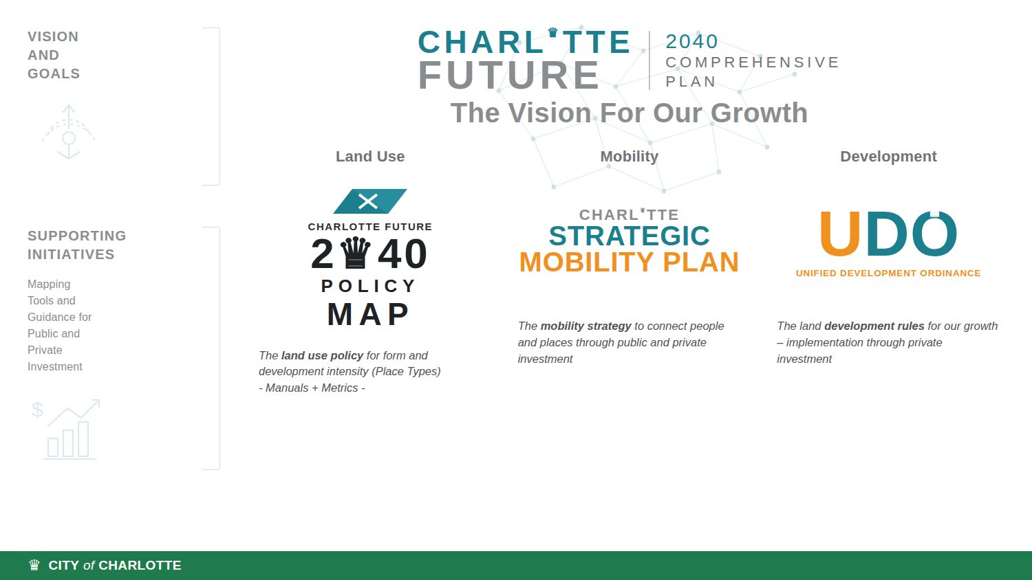Vision
and
Goals
Supporting
Initiatives
Mapping
Tools and
Guidance for
Public and
Private
Investment
$
CHARL♛TTE
FUTURE
2040
Comprehensive
Plan
The Vision For Our Growth
Land Use
CHARLOTTE FUTURE
2♛40
POLICY
MAP
The land use policy for form and development intensity (Place Types)
- Manuals + Metrics -
Mobility
CHARL♛TTE
STRATEGIC
MOBILITY PLAN
The mobility strategy to connect people and places through public and private investment
Development
UDO♛
Unified Development Ordinance
The land development rules for our growth – implementation through private investment
♛ CITY of CHARLOTTE